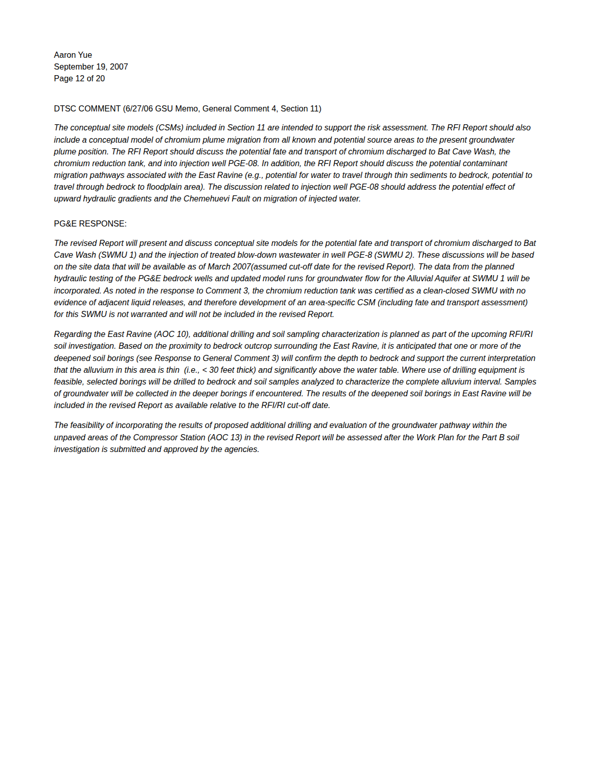Aaron Yue
September 19, 2007
Page 12 of 20
DTSC COMMENT (6/27/06 GSU Memo, General Comment 4, Section 11)
The conceptual site models (CSMs) included in Section 11 are intended to support the risk assessment. The RFI Report should also include a conceptual model of chromium plume migration from all known and potential source areas to the present groundwater plume position. The RFI Report should discuss the potential fate and transport of chromium discharged to Bat Cave Wash, the chromium reduction tank, and into injection well PGE-08. In addition, the RFI Report should discuss the potential contaminant migration pathways associated with the East Ravine (e.g., potential for water to travel through thin sediments to bedrock, potential to travel through bedrock to floodplain area). The discussion related to injection well PGE-08 should address the potential effect of upward hydraulic gradients and the Chemehuevi Fault on migration of injected water.
PG&E RESPONSE:
The revised Report will present and discuss conceptual site models for the potential fate and transport of chromium discharged to Bat Cave Wash (SWMU 1) and the injection of treated blow-down wastewater in well PGE-8 (SWMU 2). These discussions will be based on the site data that will be available as of March 2007(assumed cut-off date for the revised Report). The data from the planned hydraulic testing of the PG&E bedrock wells and updated model runs for groundwater flow for the Alluvial Aquifer at SWMU 1 will be incorporated. As noted in the response to Comment 3, the chromium reduction tank was certified as a clean-closed SWMU with no evidence of adjacent liquid releases, and therefore development of an area-specific CSM (including fate and transport assessment) for this SWMU is not warranted and will not be included in the revised Report.
Regarding the East Ravine (AOC 10), additional drilling and soil sampling characterization is planned as part of the upcoming RFI/RI soil investigation. Based on the proximity to bedrock outcrop surrounding the East Ravine, it is anticipated that one or more of the deepened soil borings (see Response to General Comment 3) will confirm the depth to bedrock and support the current interpretation that the alluvium in this area is thin (i.e., < 30 feet thick) and significantly above the water table. Where use of drilling equipment is feasible, selected borings will be drilled to bedrock and soil samples analyzed to characterize the complete alluvium interval. Samples of groundwater will be collected in the deeper borings if encountered. The results of the deepened soil borings in East Ravine will be included in the revised Report as available relative to the RFI/RI cut-off date.
The feasibility of incorporating the results of proposed additional drilling and evaluation of the groundwater pathway within the unpaved areas of the Compressor Station (AOC 13) in the revised Report will be assessed after the Work Plan for the Part B soil investigation is submitted and approved by the agencies.